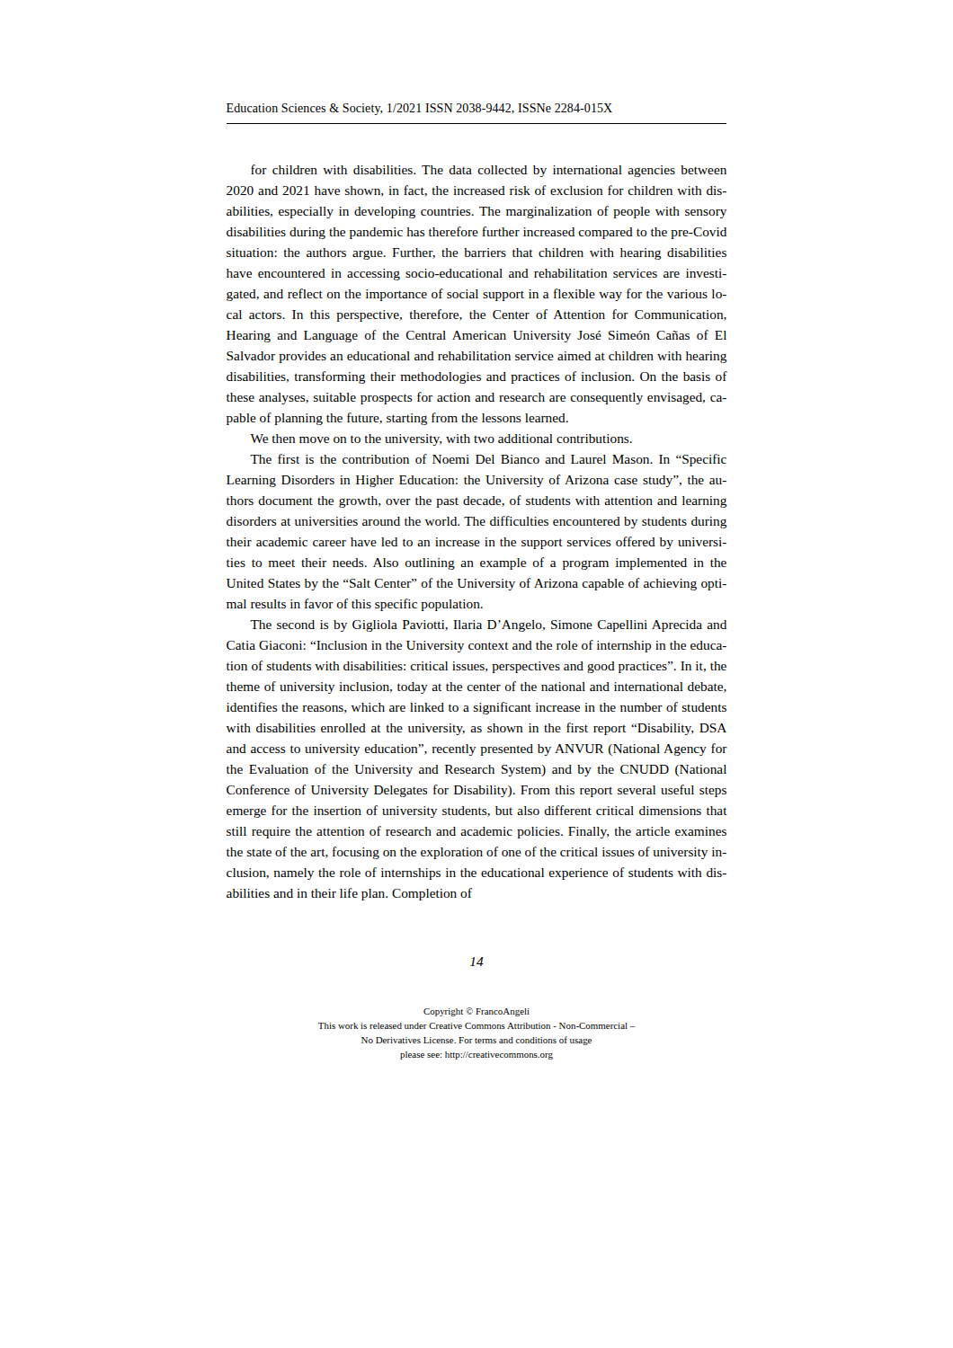Education Sciences & Society, 1/2021 ISSN 2038-9442, ISSNe 2284-015X
for children with disabilities. The data collected by international agencies between 2020 and 2021 have shown, in fact, the increased risk of exclusion for children with disabilities, especially in developing countries. The marginalization of people with sensory disabilities during the pandemic has therefore further increased compared to the pre-Covid situation: the authors argue. Further, the barriers that children with hearing disabilities have encountered in accessing socio-educational and rehabilitation services are investigated, and reflect on the importance of social support in a flexible way for the various local actors. In this perspective, therefore, the Center of Attention for Communication, Hearing and Language of the Central American University José Simeón Cañas of El Salvador provides an educational and rehabilitation service aimed at children with hearing disabilities, transforming their methodologies and practices of inclusion. On the basis of these analyses, suitable prospects for action and research are consequently envisaged, capable of planning the future, starting from the lessons learned.
We then move on to the university, with two additional contributions.
The first is the contribution of Noemi Del Bianco and Laurel Mason. In “Specific Learning Disorders in Higher Education: the University of Arizona case study”, the authors document the growth, over the past decade, of students with attention and learning disorders at universities around the world. The difficulties encountered by students during their academic career have led to an increase in the support services offered by universities to meet their needs. Also outlining an example of a program implemented in the United States by the “Salt Center” of the University of Arizona capable of achieving optimal results in favor of this specific population.
The second is by Gigliola Paviotti, Ilaria D’Angelo, Simone Capellini Aprecida and Catia Giaconi: “Inclusion in the University context and the role of internship in the education of students with disabilities: critical issues, perspectives and good practices”. In it, the theme of university inclusion, today at the center of the national and international debate, identifies the reasons, which are linked to a significant increase in the number of students with disabilities enrolled at the university, as shown in the first report “Disability, DSA and access to university education”, recently presented by ANVUR (National Agency for the Evaluation of the University and Research System) and by the CNUDD (National Conference of University Delegates for Disability). From this report several useful steps emerge for the insertion of university students, but also different critical dimensions that still require the attention of research and academic policies. Finally, the article examines the state of the art, focusing on the exploration of one of the critical issues of university inclusion, namely the role of internships in the educational experience of students with disabilities and in their life plan. Completion of
14
Copyright © FrancoAngeli
This work is released under Creative Commons Attribution - Non-Commercial –
No Derivatives License. For terms and conditions of usage
please see: http://creativecommons.org